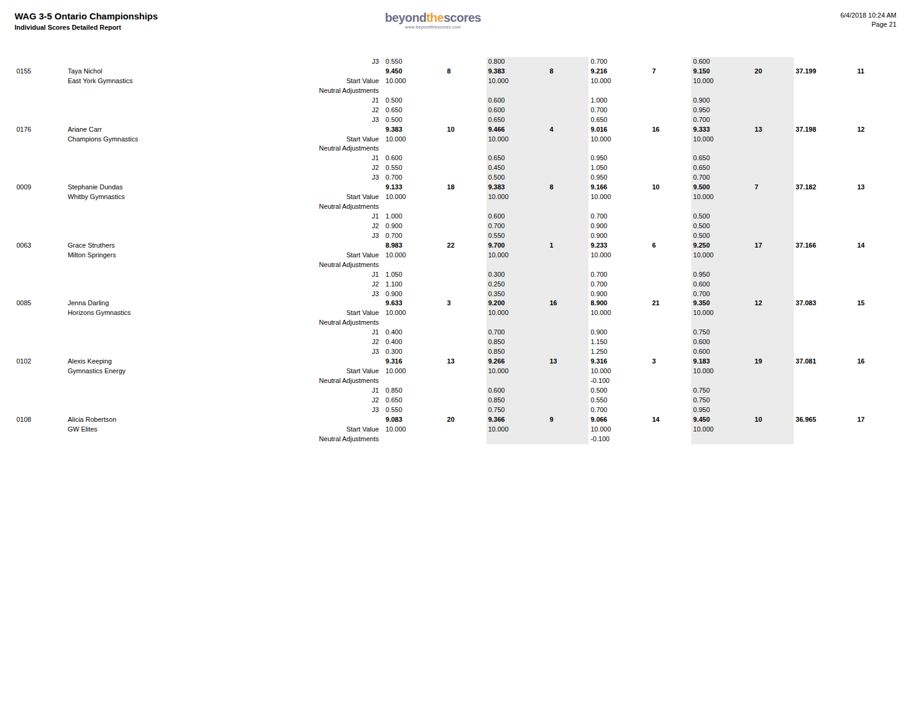WAG 3-5 Ontario Championships
Individual Scores Detailed Report
beyondthescores
www.beyondthescores.com
6/4/2018 10:24 AM
Page 21
| | | J3 | 0.550 | | 0.800 | | 0.700 | | 0.600 | | | |
| 0155 | Taya Nichol | | 9.450 | 8 | 9.383 | 8 | 9.216 | 7 | 9.150 | 20 | 37.199 | 11 |
| | East York Gymnastics | Start Value | 10.000 | | 10.000 | | 10.000 | | 10.000 | | | |
| | | Neutral Adjustments | | | | | | | | | | |
| | | J1 | 0.500 | | 0.600 | | 1.000 | | 0.900 | | | |
| | | J2 | 0.650 | | 0.600 | | 0.700 | | 0.950 | | | |
| | | J3 | 0.500 | | 0.650 | | 0.650 | | 0.700 | | | |
| 0176 | Ariane Carr | | 9.383 | 10 | 9.466 | 4 | 9.016 | 16 | 9.333 | 13 | 37.198 | 12 |
| | Champions Gymnastics | Start Value | 10.000 | | 10.000 | | 10.000 | | 10.000 | | | |
| | | Neutral Adjustments | | | | | | | | | | |
| | | J1 | 0.600 | | 0.650 | | 0.950 | | 0.650 | | | |
| | | J2 | 0.550 | | 0.450 | | 1.050 | | 0.650 | | | |
| | | J3 | 0.700 | | 0.500 | | 0.950 | | 0.700 | | | |
| 0009 | Stephanie Dundas | | 9.133 | 18 | 9.383 | 8 | 9.166 | 10 | 9.500 | 7 | 37.182 | 13 |
| | Whitby Gymnastics | Start Value | 10.000 | | 10.000 | | 10.000 | | 10.000 | | | |
| | | Neutral Adjustments | | | | | | | | | | |
| | | J1 | 1.000 | | 0.600 | | 0.700 | | 0.500 | | | |
| | | J2 | 0.900 | | 0.700 | | 0.900 | | 0.500 | | | |
| | | J3 | 0.700 | | 0.550 | | 0.900 | | 0.500 | | | |
| 0063 | Grace Struthers | | 8.983 | 22 | 9.700 | 1 | 9.233 | 6 | 9.250 | 17 | 37.166 | 14 |
| | Milton Springers | Start Value | 10.000 | | 10.000 | | 10.000 | | 10.000 | | | |
| | | Neutral Adjustments | | | | | | | | | | |
| | | J1 | 1.050 | | 0.300 | | 0.700 | | 0.950 | | | |
| | | J2 | 1.100 | | 0.250 | | 0.700 | | 0.600 | | | |
| | | J3 | 0.900 | | 0.350 | | 0.900 | | 0.700 | | | |
| 0085 | Jenna Darling | | 9.633 | 3 | 9.200 | 16 | 8.900 | 21 | 9.350 | 12 | 37.083 | 15 |
| | Horizons Gymnastics | Start Value | 10.000 | | 10.000 | | 10.000 | | 10.000 | | | |
| | | Neutral Adjustments | | | | | | | | | | |
| | | J1 | 0.400 | | 0.700 | | 0.900 | | 0.750 | | | |
| | | J2 | 0.400 | | 0.850 | | 1.150 | | 0.600 | | | |
| | | J3 | 0.300 | | 0.850 | | 1.250 | | 0.600 | | | |
| 0102 | Alexis Keeping | | 9.316 | 13 | 9.266 | 13 | 9.316 | 3 | 9.183 | 19 | 37.081 | 16 |
| | Gymnastics Energy | Start Value | 10.000 | | 10.000 | | 10.000 | | 10.000 | | | |
| | | Neutral Adjustments | | | | | -0.100 | | | | | |
| | | J1 | 0.850 | | 0.600 | | 0.500 | | 0.750 | | | |
| | | J2 | 0.650 | | 0.850 | | 0.550 | | 0.750 | | | |
| | | J3 | 0.550 | | 0.750 | | 0.700 | | 0.950 | | | |
| 0108 | Alicia Robertson | | 9.083 | 20 | 9.366 | 9 | 9.066 | 14 | 9.450 | 10 | 36.965 | 17 |
| | GW Elites | Start Value | 10.000 | | 10.000 | | 10.000 | | 10.000 | | | |
| | | Neutral Adjustments | | | | | -0.100 | | | | | |